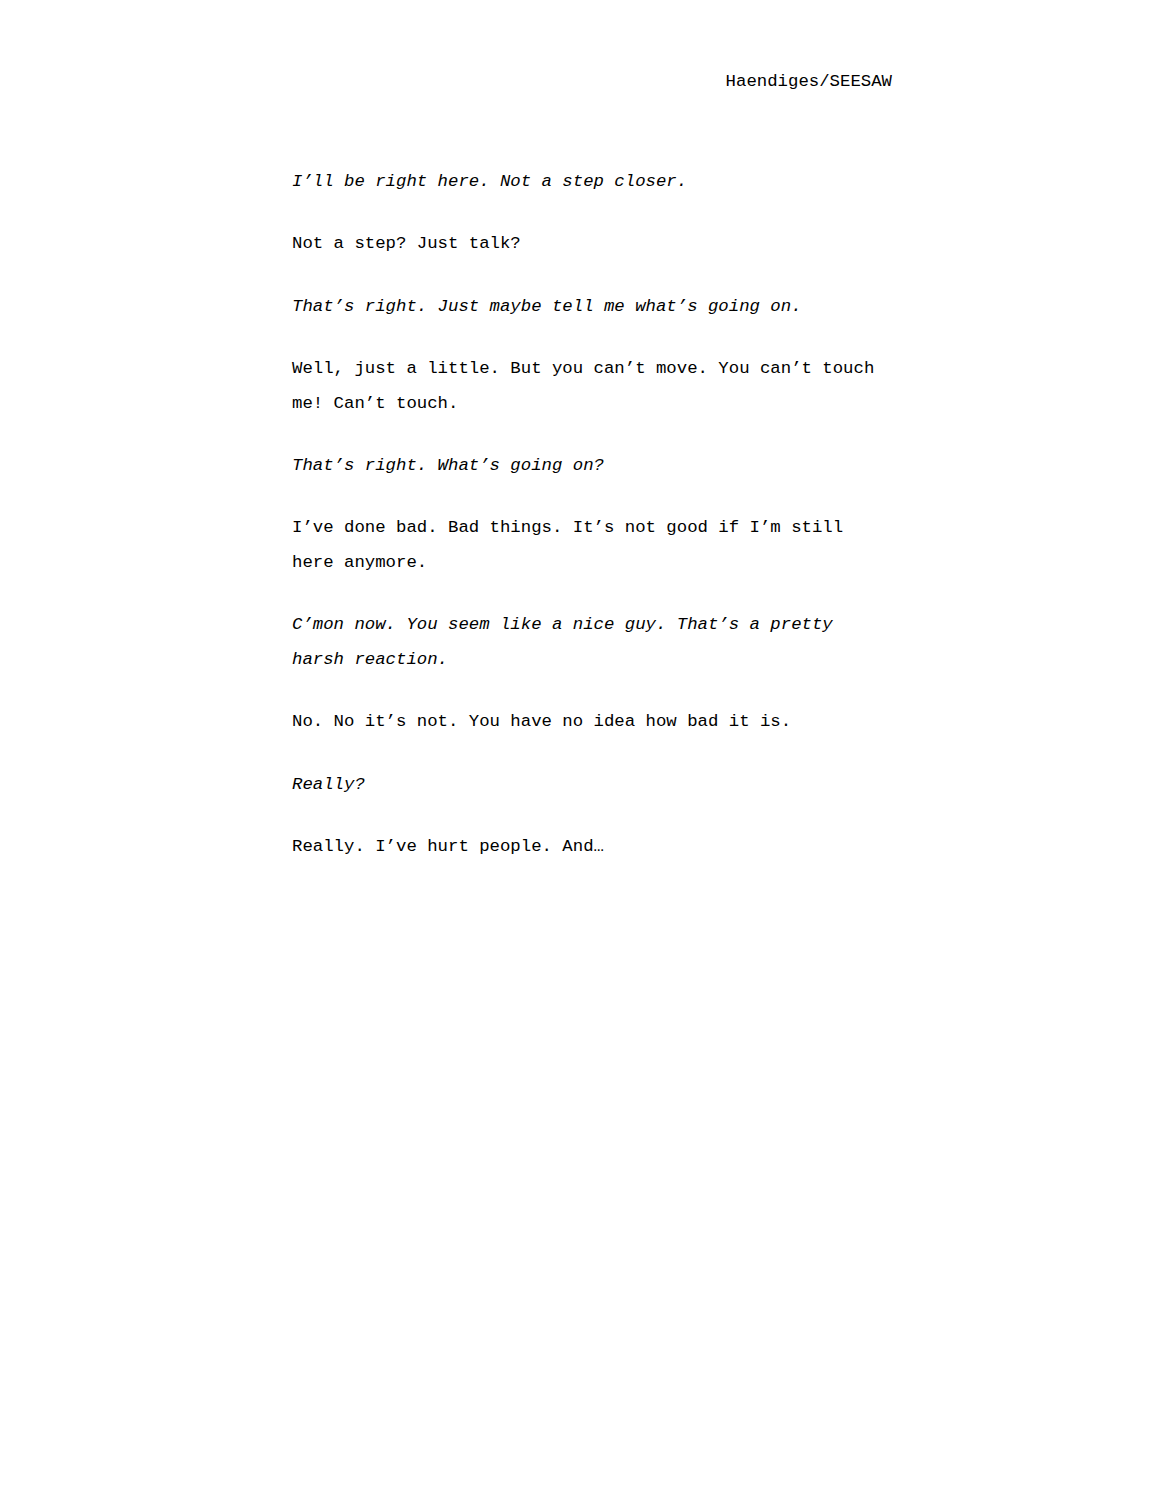Haendiges/SEESAW
I’ll be right here. Not a step closer.
Not a step? Just talk?
That’s right. Just maybe tell me what’s going on.
Well, just a little. But you can’t move. You can’t touch me! Can’t touch.
That’s right. What’s going on?
I’ve done bad. Bad things. It’s not good if I’m still here anymore.
C’mon now. You seem like a nice guy. That’s a pretty harsh reaction.
No. No it’s not. You have no idea how bad it is.
Really?
Really. I’ve hurt people. And…